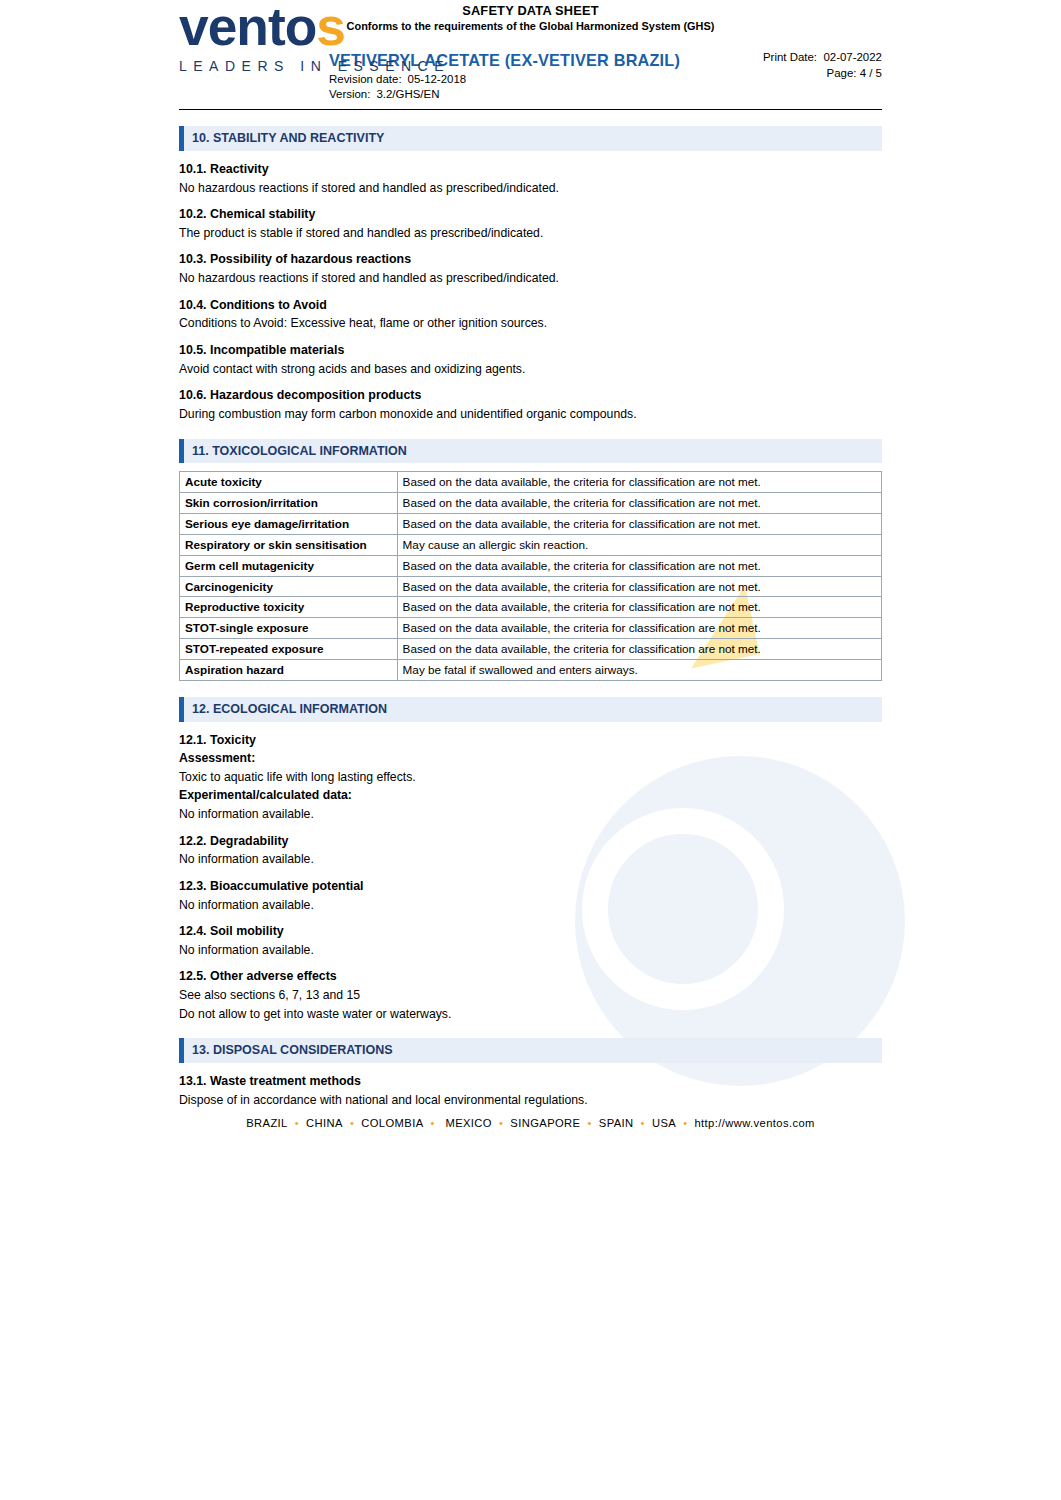ventos
LEADERS IN ESSENCE
SAFETY DATA SHEET
Conforms to the requirements of the Global Harmonized System (GHS)
VETIVERYL ACETATE (EX-VETIVER BRAZIL)
Revision date: 05-12-2018
Version: 3.2/GHS/EN
Print Date: 02-07-2022
Page: 4 / 5
10. STABILITY AND REACTIVITY
10.1. Reactivity
No hazardous reactions if stored and handled as prescribed/indicated.
10.2. Chemical stability
The product is stable if stored and handled as prescribed/indicated.
10.3. Possibility of hazardous reactions
No hazardous reactions if stored and handled as prescribed/indicated.
10.4. Conditions to Avoid
Conditions to Avoid: Excessive heat, flame or other ignition sources.
10.5. Incompatible materials
Avoid contact with strong acids and bases and oxidizing agents.
10.6. Hazardous decomposition products
During combustion may form carbon monoxide and unidentified organic compounds.
11. TOXICOLOGICAL INFORMATION
| Acute toxicity | Based on the data available, the criteria for classification are not met. |
| Skin corrosion/irritation | Based on the data available, the criteria for classification are not met. |
| Serious eye damage/irritation | Based on the data available, the criteria for classification are not met. |
| Respiratory or skin sensitisation | May cause an allergic skin reaction. |
| Germ cell mutagenicity | Based on the data available, the criteria for classification are not met. |
| Carcinogenicity | Based on the data available, the criteria for classification are not met. |
| Reproductive toxicity | Based on the data available, the criteria for classification are not met. |
| STOT-single exposure | Based on the data available, the criteria for classification are not met. |
| STOT-repeated exposure | Based on the data available, the criteria for classification are not met. |
| Aspiration hazard | May be fatal if swallowed and enters airways. |
12. ECOLOGICAL INFORMATION
12.1. Toxicity
Assessment:
Toxic to aquatic life with long lasting effects.
Experimental/calculated data:
No information available.
12.2. Degradability
No information available.
12.3. Bioaccumulative potential
No information available.
12.4. Soil mobility
No information available.
12.5. Other adverse effects
See also sections 6, 7, 13 and 15
Do not allow to get into waste water or waterways.
13. DISPOSAL CONSIDERATIONS
13.1. Waste treatment methods
Dispose of in accordance with national and local environmental regulations.
BRAZIL • CHINA • COLOMBIA • MEXICO • SINGAPORE • SPAIN • USA • http://www.ventos.com